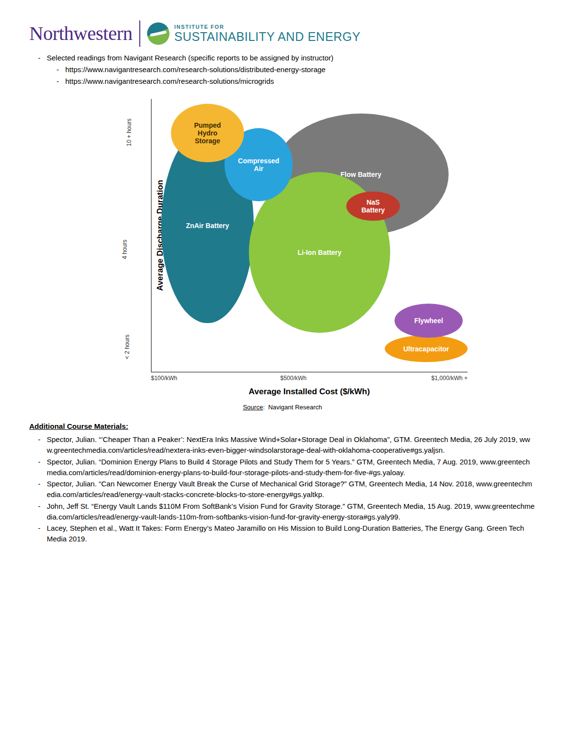Northwestern
INSTITUTE FOR
SUSTAINABILITY AND ENERGY
Selected readings from Navigant Research (specific reports to be assigned by instructor)
https://www.navigantresearch.com/research-solutions/distributed-energy-storage
https://www.navigantresearch.com/research-solutions/microgrids
Average Discharge Duration
10 + hours
4 hours
< 2 hours
ZnAir Battery
Flow Battery
Li-Ion Battery
Compressed
Air
Pumped
Hydro
Storage
NaS
Battery
Flywheel
Ultracapacitor
$100/kWh $500/kWh $1,000/kWh +
Average Installed Cost ($/kWh)
Source: Navigant Research
Additional Course Materials:
Spector, Julian. “’Cheaper Than a Peaker’: NextEra Inks Massive Wind+Solar+Storage Deal in Oklahoma”, GTM. Greentech Media, 26 July 2019, www.greentechmedia.com/articles/read/nextera-inks-even-bigger-windsolarstorage-deal-with-oklahoma-cooperative#gs.yaljsn.
Spector, Julian. “Dominion Energy Plans to Build 4 Storage Pilots and Study Them for 5 Years.” GTM, Greentech Media, 7 Aug. 2019, www.greentechmedia.com/articles/read/dominion-energy-plans-to-build-four-storage-pilots-and-study-them-for-five-#gs.yaloay.
Spector, Julian. “Can Newcomer Energy Vault Break the Curse of Mechanical Grid Storage?” GTM, Greentech Media, 14 Nov. 2018, www.greentechmedia.com/articles/read/energy-vault-stacks-concrete-blocks-to-store-energy#gs.yaltkp.
John, Jeff St. “Energy Vault Lands $110M From SoftBank’s Vision Fund for Gravity Storage.” GTM, Greentech Media, 15 Aug. 2019, www.greentechmedia.com/articles/read/energy-vault-lands-110m-from-softbanks-vision-fund-for-gravity-energy-stora#gs.yaly99.
Lacey, Stephen et al., Watt It Takes: Form Energy’s Mateo Jaramillo on His Mission to Build Long-Duration Batteries, The Energy Gang. Green Tech Media 2019.